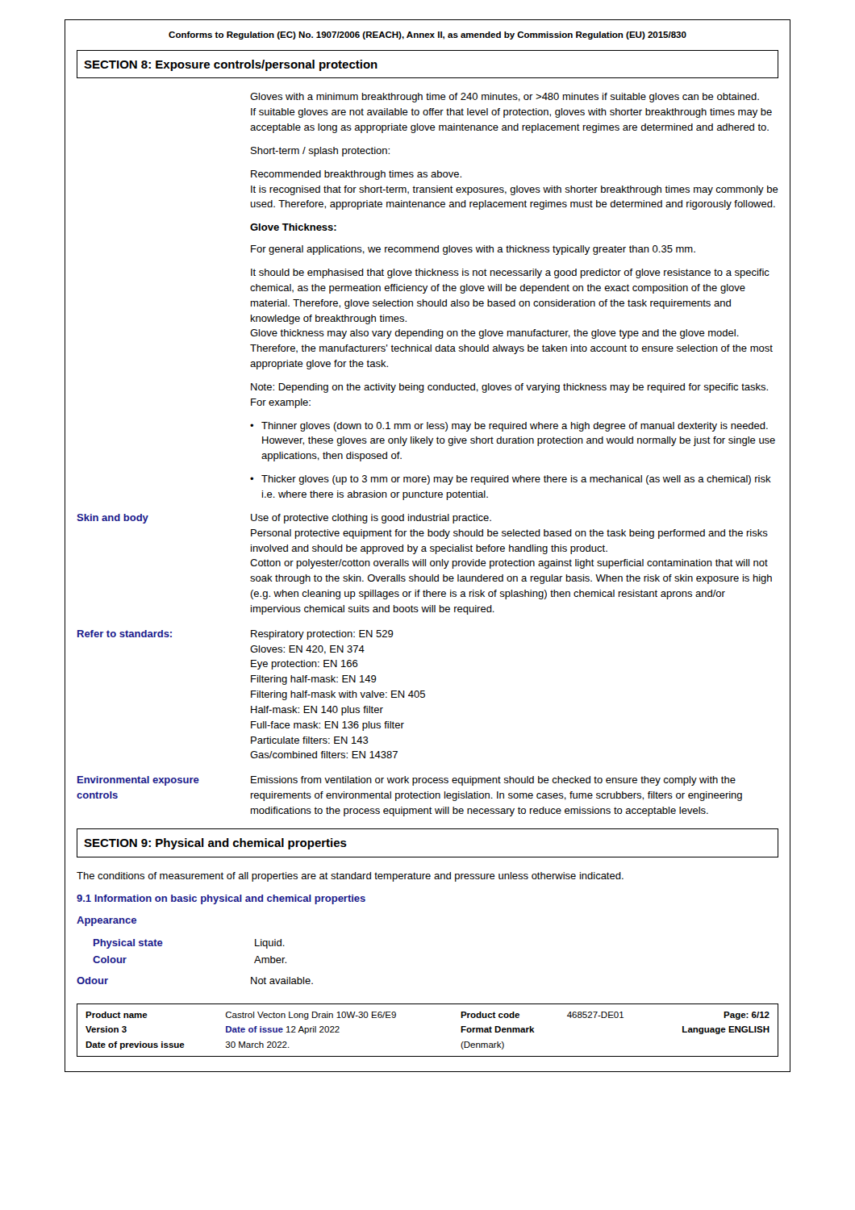Conforms to Regulation (EC) No. 1907/2006 (REACH), Annex II, as amended by Commission Regulation (EU) 2015/830
SECTION 8: Exposure controls/personal protection
Gloves with a minimum breakthrough time of 240 minutes, or >480 minutes if suitable gloves can be obtained.
If suitable gloves are not available to offer that level of protection, gloves with shorter breakthrough times may be acceptable as long as appropriate glove maintenance and replacement regimes are determined and adhered to.
Short-term / splash protection:
Recommended breakthrough times as above.
It is recognised that for short-term, transient exposures, gloves with shorter breakthrough times may commonly be used. Therefore, appropriate maintenance and replacement regimes must be determined and rigorously followed.
Glove Thickness:
For general applications, we recommend gloves with a thickness typically greater than 0.35 mm.
It should be emphasised that glove thickness is not necessarily a good predictor of glove resistance to a specific chemical, as the permeation efficiency of the glove will be dependent on the exact composition of the glove material. Therefore, glove selection should also be based on consideration of the task requirements and knowledge of breakthrough times.
Glove thickness may also vary depending on the glove manufacturer, the glove type and the glove model. Therefore, the manufacturers' technical data should always be taken into account to ensure selection of the most appropriate glove for the task.
Note: Depending on the activity being conducted, gloves of varying thickness may be required for specific tasks. For example:
Thinner gloves (down to 0.1 mm or less) may be required where a high degree of manual dexterity is needed. However, these gloves are only likely to give short duration protection and would normally be just for single use applications, then disposed of.
Thicker gloves (up to 3 mm or more) may be required where there is a mechanical (as well as a chemical) risk i.e. where there is abrasion or puncture potential.
Skin and body
Use of protective clothing is good industrial practice.
Personal protective equipment for the body should be selected based on the task being performed and the risks involved and should be approved by a specialist before handling this product.
Cotton or polyester/cotton overalls will only provide protection against light superficial contamination that will not soak through to the skin. Overalls should be laundered on a regular basis. When the risk of skin exposure is high (e.g. when cleaning up spillages or if there is a risk of splashing) then chemical resistant aprons and/or impervious chemical suits and boots will be required.
Refer to standards:
Respiratory protection: EN 529
Gloves: EN 420, EN 374
Eye protection: EN 166
Filtering half-mask: EN 149
Filtering half-mask with valve: EN 405
Half-mask: EN 140 plus filter
Full-face mask: EN 136 plus filter
Particulate filters: EN 143
Gas/combined filters: EN 14387
Environmental exposure controls
Emissions from ventilation or work process equipment should be checked to ensure they comply with the requirements of environmental protection legislation. In some cases, fume scrubbers, filters or engineering modifications to the process equipment will be necessary to reduce emissions to acceptable levels.
SECTION 9: Physical and chemical properties
The conditions of measurement of all properties are at standard temperature and pressure unless otherwise indicated.
9.1 Information on basic physical and chemical properties
Appearance
| Physical state | Liquid. |
| Colour | Amber. |
Odour Not available.
| Product name | Castrol Vecton Long Drain 10W-30 E6/E9 | Product code | 468527-DE01 | Page: 6/12 |
| Version 3 | Date of issue 12 April 2022 | Format Denmark | | Language ENGLISH |
| Date of previous issue | 30 March 2022. | (Denmark) | | |